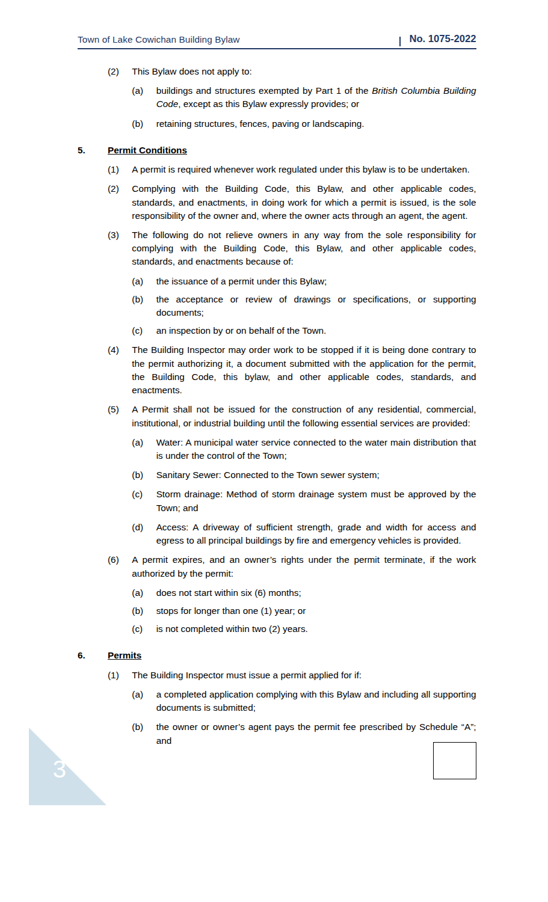Town of Lake Cowichan Building Bylaw
No. 1075-2022
(2)
This Bylaw does not apply to:
(a)
buildings and structures exempted by Part 1 of the British Columbia Building Code, except as this Bylaw expressly provides; or
(b)
retaining structures, fences, paving or landscaping.
5.
Permit Conditions
(1)
A permit is required whenever work regulated under this bylaw is to be undertaken.
(2)
Complying with the Building Code, this Bylaw, and other applicable codes, standards, and enactments, in doing work for which a permit is issued, is the sole responsibility of the owner and, where the owner acts through an agent, the agent.
(3)
The following do not relieve owners in any way from the sole responsibility for complying with the Building Code, this Bylaw, and other applicable codes, standards, and enactments because of:
(a)
the issuance of a permit under this Bylaw;
(b)
the acceptance or review of drawings or specifications, or supporting documents;
(c)
an inspection by or on behalf of the Town.
(4)
The Building Inspector may order work to be stopped if it is being done contrary to the permit authorizing it, a document submitted with the application for the permit, the Building Code, this bylaw, and other applicable codes, standards, and enactments.
(5)
A Permit shall not be issued for the construction of any residential, commercial, institutional, or industrial building until the following essential services are provided:
(a)
Water: A municipal water service connected to the water main distribution that is under the control of the Town;
(b)
Sanitary Sewer: Connected to the Town sewer system;
(c)
Storm drainage: Method of storm drainage system must be approved by the Town; and
(d)
Access: A driveway of sufficient strength, grade and width for access and egress to all principal buildings by fire and emergency vehicles is provided.
(6)
A permit expires, and an owner’s rights under the permit terminate, if the work authorized by the permit:
(a)
does not start within six (6) months;
(b)
stops for longer than one (1) year; or
(c)
is not completed within two (2) years.
6.
Permits
(1)
The Building Inspector must issue a permit applied for if:
(a)
a completed application complying with this Bylaw and including all supporting documents is submitted;
(b)
the owner or owner’s agent pays the permit fee prescribed by Schedule “A”; and
3